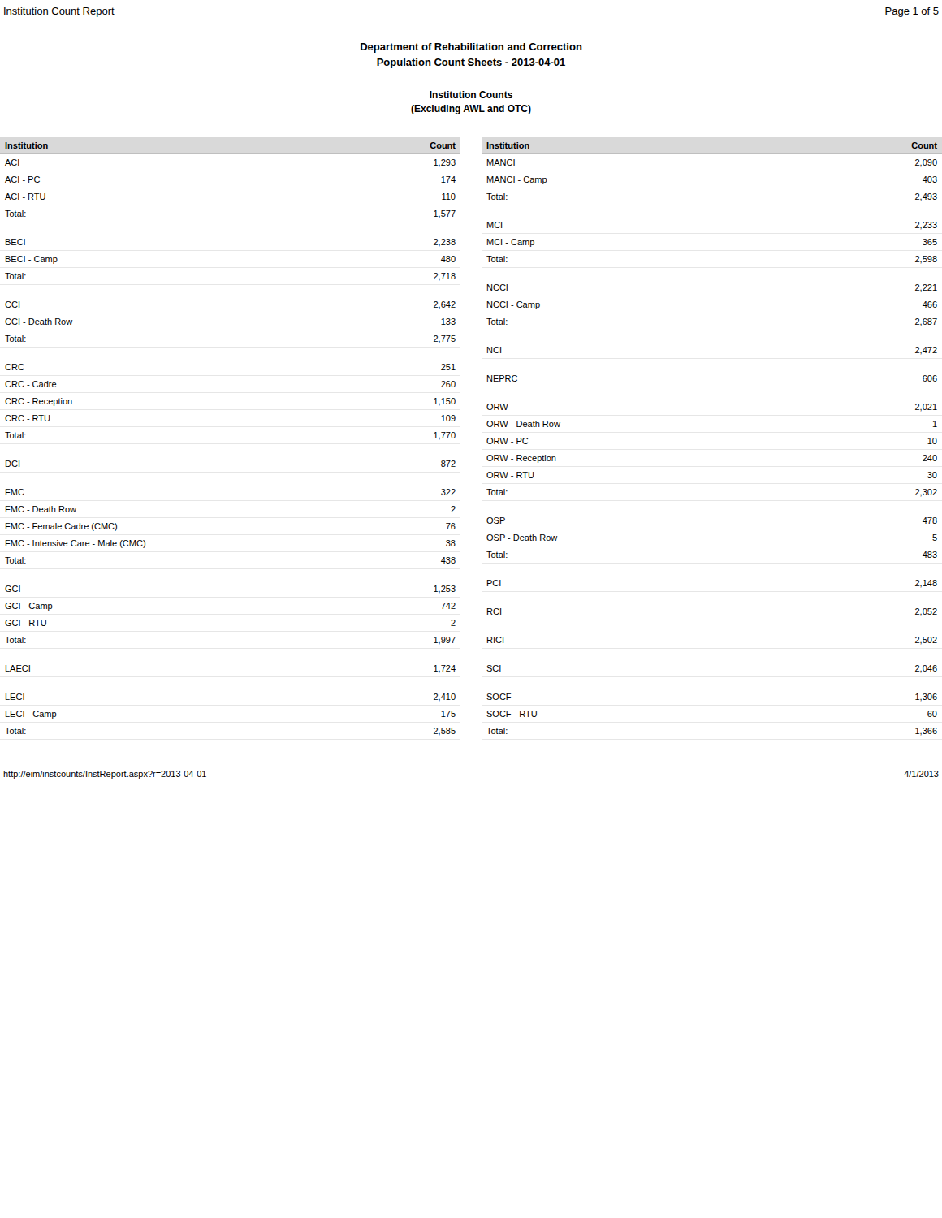Institution Count Report
Page 1 of 5
Department of Rehabilitation and Correction
Population Count Sheets - 2013-04-01
Institution Counts
(Excluding AWL and OTC)
| Institution | Count |
| --- | --- |
| ACI | 1,293 |
| ACI - PC | 174 |
| ACI - RTU | 110 |
| Total: | 1,577 |
| BECI | 2,238 |
| BECI - Camp | 480 |
| Total: | 2,718 |
| CCI | 2,642 |
| CCI - Death Row | 133 |
| Total: | 2,775 |
| CRC | 251 |
| CRC - Cadre | 260 |
| CRC - Reception | 1,150 |
| CRC - RTU | 109 |
| Total: | 1,770 |
| DCI | 872 |
| FMC | 322 |
| FMC - Death Row | 2 |
| FMC - Female Cadre (CMC) | 76 |
| FMC - Intensive Care - Male (CMC) | 38 |
| Total: | 438 |
| GCI | 1,253 |
| GCI - Camp | 742 |
| GCI - RTU | 2 |
| Total: | 1,997 |
| LAECI | 1,724 |
| LECI | 2,410 |
| LECI - Camp | 175 |
| Total: | 2,585 |
| Institution | Count |
| --- | --- |
| MANCI | 2,090 |
| MANCI - Camp | 403 |
| Total: | 2,493 |
| MCI | 2,233 |
| MCI - Camp | 365 |
| Total: | 2,598 |
| NCCI | 2,221 |
| NCCI - Camp | 466 |
| Total: | 2,687 |
| NCI | 2,472 |
| NEPRC | 606 |
| ORW | 2,021 |
| ORW - Death Row | 1 |
| ORW - PC | 10 |
| ORW - Reception | 240 |
| ORW - RTU | 30 |
| Total: | 2,302 |
| OSP | 478 |
| OSP - Death Row | 5 |
| Total: | 483 |
| PCI | 2,148 |
| RCI | 2,052 |
| RICI | 2,502 |
| SCI | 2,046 |
| SOCF | 1,306 |
| SOCF - RTU | 60 |
| Total: | 1,366 |
http://eim/instcounts/InstReport.aspx?r=2013-04-01
4/1/2013